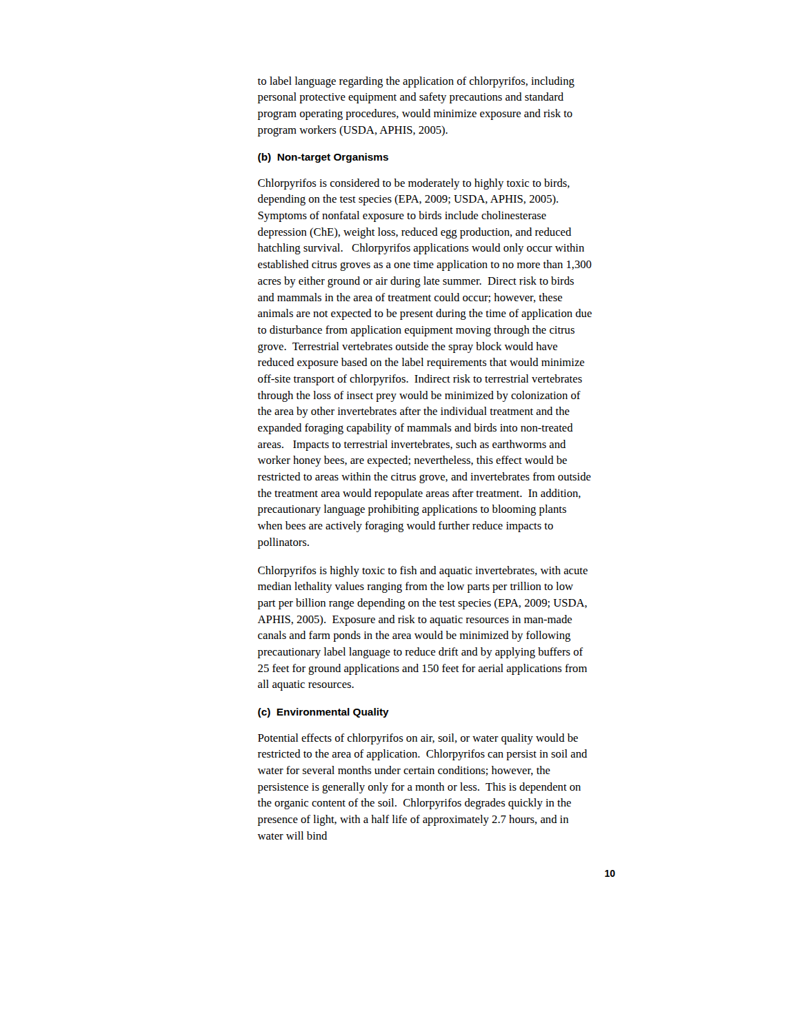to label language regarding the application of chlorpyrifos, including personal protective equipment and safety precautions and standard program operating procedures, would minimize exposure and risk to program workers (USDA, APHIS, 2005).
(b) Non-target Organisms
Chlorpyrifos is considered to be moderately to highly toxic to birds, depending on the test species (EPA, 2009; USDA, APHIS, 2005). Symptoms of nonfatal exposure to birds include cholinesterase depression (ChE), weight loss, reduced egg production, and reduced hatchling survival. Chlorpyrifos applications would only occur within established citrus groves as a one time application to no more than 1,300 acres by either ground or air during late summer. Direct risk to birds and mammals in the area of treatment could occur; however, these animals are not expected to be present during the time of application due to disturbance from application equipment moving through the citrus grove. Terrestrial vertebrates outside the spray block would have reduced exposure based on the label requirements that would minimize off-site transport of chlorpyrifos. Indirect risk to terrestrial vertebrates through the loss of insect prey would be minimized by colonization of the area by other invertebrates after the individual treatment and the expanded foraging capability of mammals and birds into non-treated areas. Impacts to terrestrial invertebrates, such as earthworms and worker honey bees, are expected; nevertheless, this effect would be restricted to areas within the citrus grove, and invertebrates from outside the treatment area would repopulate areas after treatment. In addition, precautionary language prohibiting applications to blooming plants when bees are actively foraging would further reduce impacts to pollinators.
Chlorpyrifos is highly toxic to fish and aquatic invertebrates, with acute median lethality values ranging from the low parts per trillion to low part per billion range depending on the test species (EPA, 2009; USDA, APHIS, 2005). Exposure and risk to aquatic resources in man-made canals and farm ponds in the area would be minimized by following precautionary label language to reduce drift and by applying buffers of 25 feet for ground applications and 150 feet for aerial applications from all aquatic resources.
(c) Environmental Quality
Potential effects of chlorpyrifos on air, soil, or water quality would be restricted to the area of application. Chlorpyrifos can persist in soil and water for several months under certain conditions; however, the persistence is generally only for a month or less. This is dependent on the organic content of the soil. Chlorpyrifos degrades quickly in the presence of light, with a half life of approximately 2.7 hours, and in water will bind
10